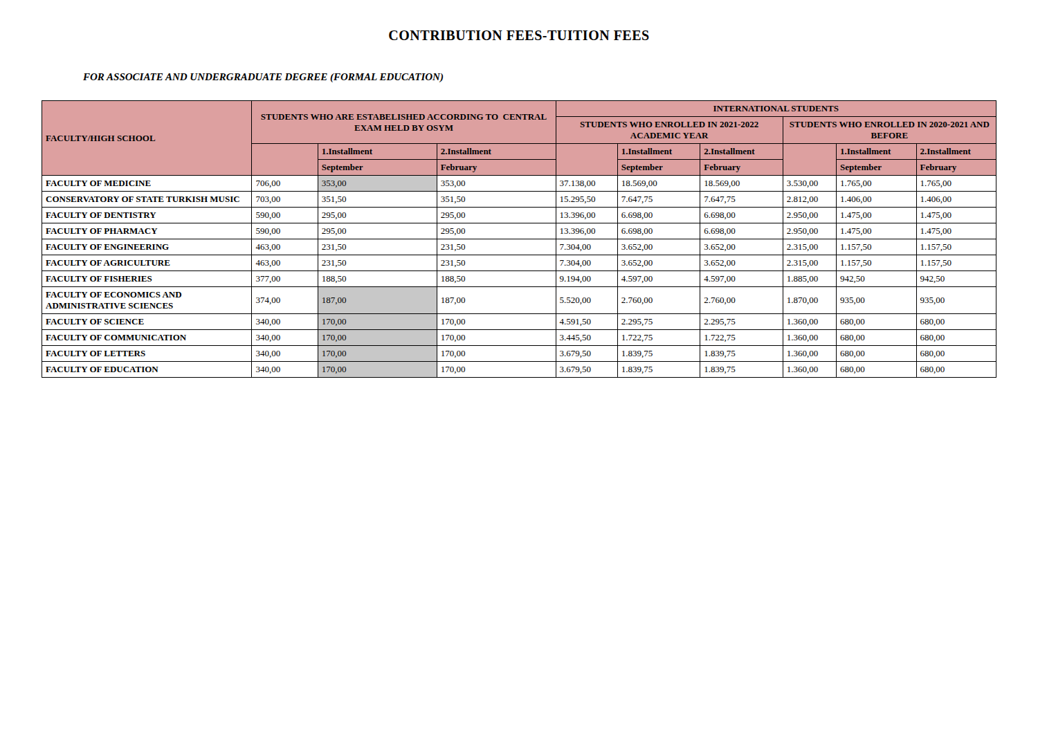CONTRIBUTION FEES-TUITION FEES
FOR ASSOCIATE AND UNDERGRADUATE DEGREE (FORMAL EDUCATION)
| FACULTY/HIGH SCHOOL | STUDENTS WHO ARE ESTABELISHED ACCORDING TO CENTRAL EXAM HELD BY OSYM | INTERNATIONAL STUDENTS |
| --- | --- | --- |
| STUDENTS WHO ENROLLED IN 2021-2022 ACADEMIC YEAR | STUDENTS WHO ENROLLED IN 2020-2021 AND BEFORE |
| | 1.Installment | 2.Installment | | 1.Installment | 2.Installment | | 1.Installment | 2.Installment |
| September | February | September | February | September | February |
| FACULTY OF MEDICINE | 706,00 | 353,00 | 353,00 | 37.138,00 | 18.569,00 | 18.569,00 | 3.530,00 | 1.765,00 | 1.765,00 |
| CONSERVATORY OF STATE TURKISH MUSIC | 703,00 | 351,50 | 351,50 | 15.295,50 | 7.647,75 | 7.647,75 | 2.812,00 | 1.406,00 | 1.406,00 |
| FACULTY OF DENTISTRY | 590,00 | 295,00 | 295,00 | 13.396,00 | 6.698,00 | 6.698,00 | 2.950,00 | 1.475,00 | 1.475,00 |
| FACULTY OF PHARMACY | 590,00 | 295,00 | 295,00 | 13.396,00 | 6.698,00 | 6.698,00 | 2.950,00 | 1.475,00 | 1.475,00 |
| FACULTY OF ENGINEERING | 463,00 | 231,50 | 231,50 | 7.304,00 | 3.652,00 | 3.652,00 | 2.315,00 | 1.157,50 | 1.157,50 |
| FACULTY OF AGRICULTURE | 463,00 | 231,50 | 231,50 | 7.304,00 | 3.652,00 | 3.652,00 | 2.315,00 | 1.157,50 | 1.157,50 |
| FACULTY OF FISHERIES | 377,00 | 188,50 | 188,50 | 9.194,00 | 4.597,00 | 4.597,00 | 1.885,00 | 942,50 | 942,50 |
| FACULTY OF ECONOMICS AND ADMINISTRATIVE SCIENCES | 374,00 | 187,00 | 187,00 | 5.520,00 | 2.760,00 | 2.760,00 | 1.870,00 | 935,00 | 935,00 |
| FACULTY OF SCIENCE | 340,00 | 170,00 | 170,00 | 4.591,50 | 2.295,75 | 2.295,75 | 1.360,00 | 680,00 | 680,00 |
| FACULTY OF COMMUNICATION | 340,00 | 170,00 | 170,00 | 3.445,50 | 1.722,75 | 1.722,75 | 1.360,00 | 680,00 | 680,00 |
| FACULTY OF LETTERS | 340,00 | 170,00 | 170,00 | 3.679,50 | 1.839,75 | 1.839,75 | 1.360,00 | 680,00 | 680,00 |
| FACULTY OF EDUCATION | 340,00 | 170,00 | 170,00 | 3.679,50 | 1.839,75 | 1.839,75 | 1.360,00 | 680,00 | 680,00 |